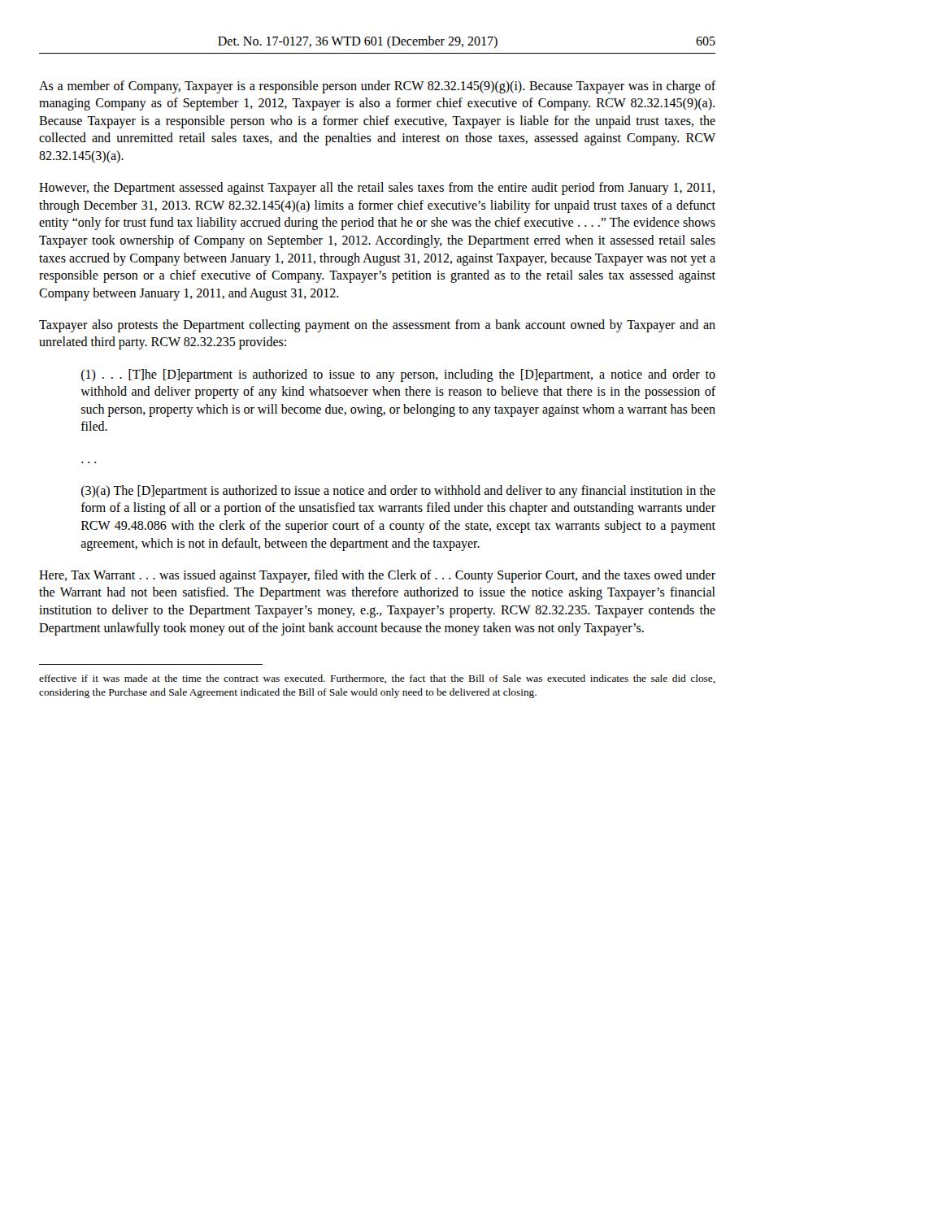Det. No. 17-0127, 36 WTD 601 (December 29, 2017)
605
As a member of Company, Taxpayer is a responsible person under RCW 82.32.145(9)(g)(i). Because Taxpayer was in charge of managing Company as of September 1, 2012, Taxpayer is also a former chief executive of Company. RCW 82.32.145(9)(a). Because Taxpayer is a responsible person who is a former chief executive, Taxpayer is liable for the unpaid trust taxes, the collected and unremitted retail sales taxes, and the penalties and interest on those taxes, assessed against Company. RCW 82.32.145(3)(a).
However, the Department assessed against Taxpayer all the retail sales taxes from the entire audit period from January 1, 2011, through December 31, 2013. RCW 82.32.145(4)(a) limits a former chief executive’s liability for unpaid trust taxes of a defunct entity “only for trust fund tax liability accrued during the period that he or she was the chief executive . . . .” The evidence shows Taxpayer took ownership of Company on September 1, 2012. Accordingly, the Department erred when it assessed retail sales taxes accrued by Company between January 1, 2011, through August 31, 2012, against Taxpayer, because Taxpayer was not yet a responsible person or a chief executive of Company. Taxpayer’s petition is granted as to the retail sales tax assessed against Company between January 1, 2011, and August 31, 2012.
Taxpayer also protests the Department collecting payment on the assessment from a bank account owned by Taxpayer and an unrelated third party. RCW 82.32.235 provides:
(1) . . . [T]he [D]epartment is authorized to issue to any person, including the [D]epartment, a notice and order to withhold and deliver property of any kind whatsoever when there is reason to believe that there is in the possession of such person, property which is or will become due, owing, or belonging to any taxpayer against whom a warrant has been filed.
. . .
(3)(a) The [D]epartment is authorized to issue a notice and order to withhold and deliver to any financial institution in the form of a listing of all or a portion of the unsatisfied tax warrants filed under this chapter and outstanding warrants under RCW 49.48.086 with the clerk of the superior court of a county of the state, except tax warrants subject to a payment agreement, which is not in default, between the department and the taxpayer.
Here, Tax Warrant . . . was issued against Taxpayer, filed with the Clerk of . . . County Superior Court, and the taxes owed under the Warrant had not been satisfied. The Department was therefore authorized to issue the notice asking Taxpayer’s financial institution to deliver to the Department Taxpayer’s money, e.g., Taxpayer’s property. RCW 82.32.235. Taxpayer contends the Department unlawfully took money out of the joint bank account because the money taken was not only Taxpayer’s.
effective if it was made at the time the contract was executed. Furthermore, the fact that the Bill of Sale was executed indicates the sale did close, considering the Purchase and Sale Agreement indicated the Bill of Sale would only need to be delivered at closing.